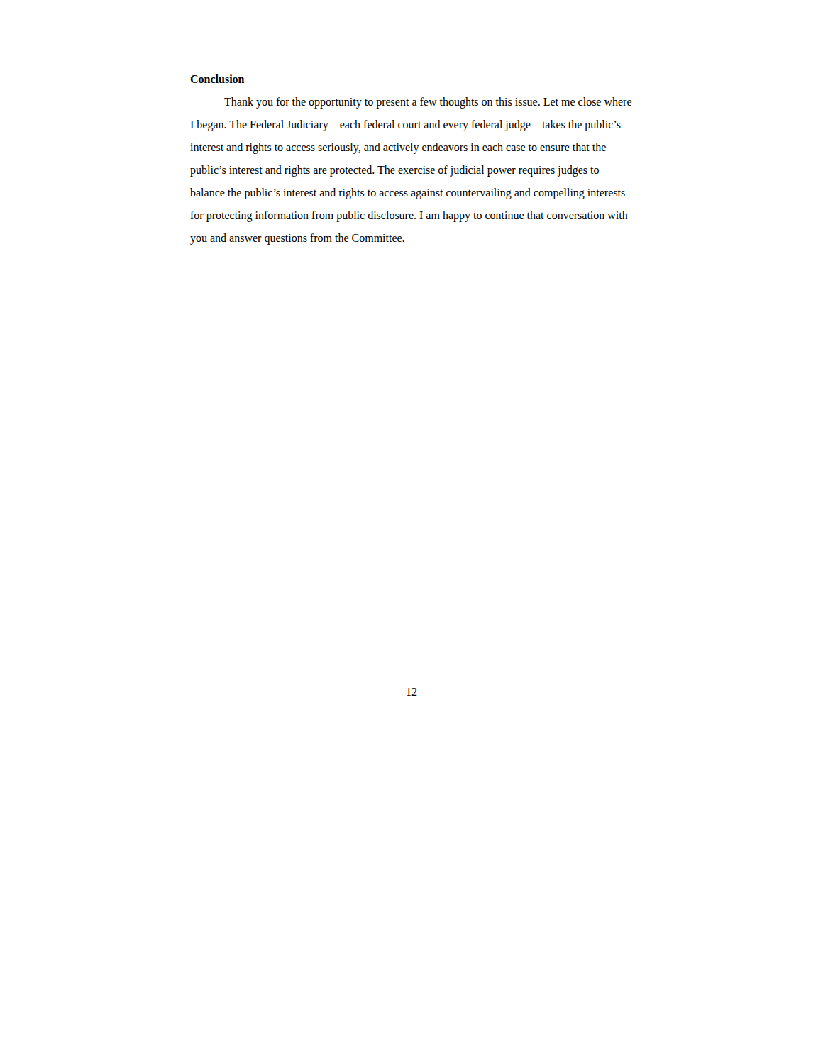Conclusion
Thank you for the opportunity to present a few thoughts on this issue. Let me close where I began. The Federal Judiciary – each federal court and every federal judge – takes the public’s interest and rights to access seriously, and actively endeavors in each case to ensure that the public’s interest and rights are protected. The exercise of judicial power requires judges to balance the public’s interest and rights to access against countervailing and compelling interests for protecting information from public disclosure. I am happy to continue that conversation with you and answer questions from the Committee.
12